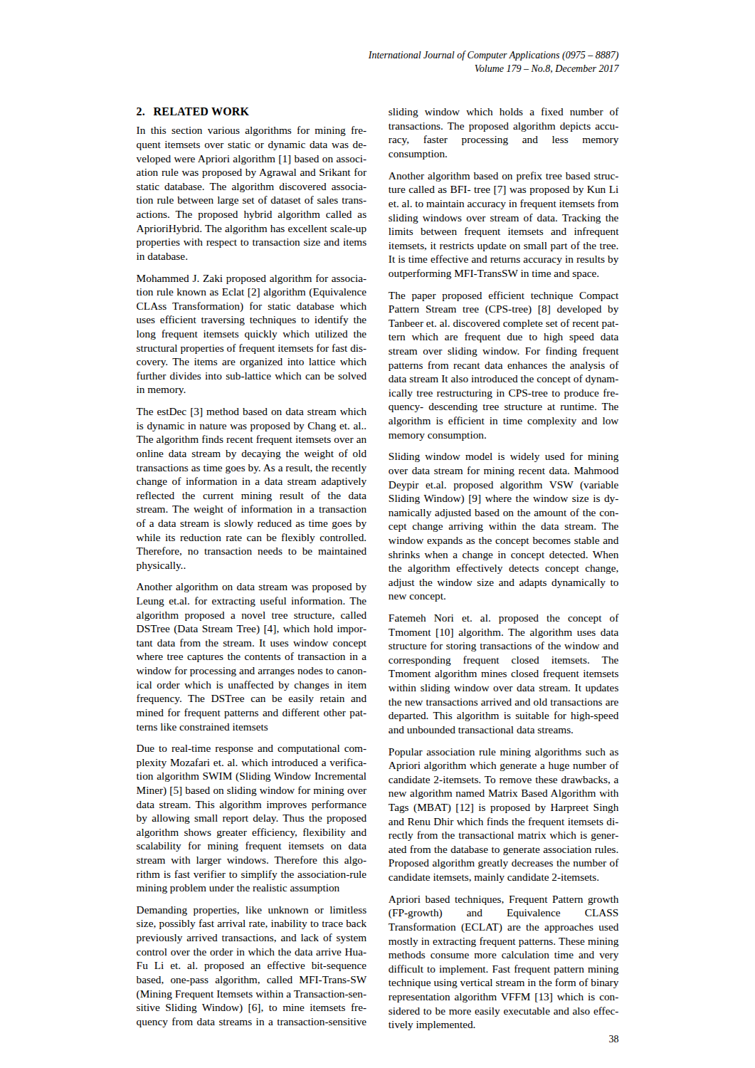International Journal of Computer Applications (0975 – 8887)
Volume 179 – No.8, December 2017
2. RELATED WORK
In this section various algorithms for mining frequent itemsets over static or dynamic data was developed were Apriori algorithm [1] based on association rule was proposed by Agrawal and Srikant for static database. The algorithm discovered association rule between large set of dataset of sales transactions. The proposed hybrid algorithm called as AprioriHybrid. The algorithm has excellent scale-up properties with respect to transaction size and items in database.
Mohammed J. Zaki proposed algorithm for association rule known as Eclat [2] algorithm (Equivalence CLAss Transformation) for static database which uses efficient traversing techniques to identify the long frequent itemsets quickly which utilized the structural properties of frequent itemsets for fast discovery. The items are organized into lattice which further divides into sub-lattice which can be solved in memory.
The estDec [3] method based on data stream which is dynamic in nature was proposed by Chang et. al.. The algorithm finds recent frequent itemsets over an online data stream by decaying the weight of old transactions as time goes by. As a result, the recently change of information in a data stream adaptively reflected the current mining result of the data stream. The weight of information in a transaction of a data stream is slowly reduced as time goes by while its reduction rate can be flexibly controlled. Therefore, no transaction needs to be maintained physically..
Another algorithm on data stream was proposed by Leung et.al. for extracting useful information. The algorithm proposed a novel tree structure, called DSTree (Data Stream Tree) [4], which hold important data from the stream. It uses window concept where tree captures the contents of transaction in a window for processing and arranges nodes to canonical order which is unaffected by changes in item frequency. The DSTree can be easily retain and mined for frequent patterns and different other patterns like constrained itemsets
Due to real-time response and computational complexity Mozafari et. al. which introduced a verification algorithm SWIM (Sliding Window Incremental Miner) [5] based on sliding window for mining over data stream. This algorithm improves performance by allowing small report delay. Thus the proposed algorithm shows greater efficiency, flexibility and scalability for mining frequent itemsets on data stream with larger windows. Therefore this algorithm is fast verifier to simplify the association-rule mining problem under the realistic assumption
Demanding properties, like unknown or limitless size, possibly fast arrival rate, inability to trace back previously arrived transactions, and lack of system control over the order in which the data arrive Hua-Fu Li et. al. proposed an effective bit-sequence based, one-pass algorithm, called MFI-Trans-SW (Mining Frequent Itemsets within a Transaction-sensitive Sliding Window) [6], to mine itemsets frequency from data streams in a transaction-sensitive sliding window which holds a fixed number of transactions. The proposed algorithm depicts accuracy, faster processing and less memory consumption.
Another algorithm based on prefix tree based structure called as BFI- tree [7] was proposed by Kun Li et. al. to maintain accuracy in frequent itemsets from sliding windows over stream of data. Tracking the limits between frequent itemsets and infrequent itemsets, it restricts update on small part of the tree. It is time effective and returns accuracy in results by outperforming MFI-TransSW in time and space.
The paper proposed efficient technique Compact Pattern Stream tree (CPS-tree) [8] developed by Tanbeer et. al. discovered complete set of recent pattern which are frequent due to high speed data stream over sliding window. For finding frequent patterns from recant data enhances the analysis of data stream It also introduced the concept of dynamically tree restructuring in CPS-tree to produce frequency- descending tree structure at runtime. The algorithm is efficient in time complexity and low memory consumption.
Sliding window model is widely used for mining over data stream for mining recent data. Mahmood Deypir et.al. proposed algorithm VSW (variable Sliding Window) [9] where the window size is dynamically adjusted based on the amount of the concept change arriving within the data stream. The window expands as the concept becomes stable and shrinks when a change in concept detected. When the algorithm effectively detects concept change, adjust the window size and adapts dynamically to new concept.
Fatemeh Nori et. al. proposed the concept of Tmoment [10] algorithm. The algorithm uses data structure for storing transactions of the window and corresponding frequent closed itemsets. The Tmoment algorithm mines closed frequent itemsets within sliding window over data stream. It updates the new transactions arrived and old transactions are departed. This algorithm is suitable for high-speed and unbounded transactional data streams.
Popular association rule mining algorithms such as Apriori algorithm which generate a huge number of candidate 2-itemsets. To remove these drawbacks, a new algorithm named Matrix Based Algorithm with Tags (MBAT) [12] is proposed by Harpreet Singh and Renu Dhir which finds the frequent itemsets directly from the transactional matrix which is generated from the database to generate association rules. Proposed algorithm greatly decreases the number of candidate itemsets, mainly candidate 2-itemsets.
Apriori based techniques, Frequent Pattern growth (FP-growth) and Equivalence CLASS Transformation (ECLAT) are the approaches used mostly in extracting frequent patterns. These mining methods consume more calculation time and very difficult to implement. Fast frequent pattern mining technique using vertical stream in the form of binary representation algorithm VFFM [13] which is considered to be more easily executable and also effectively implemented.
38